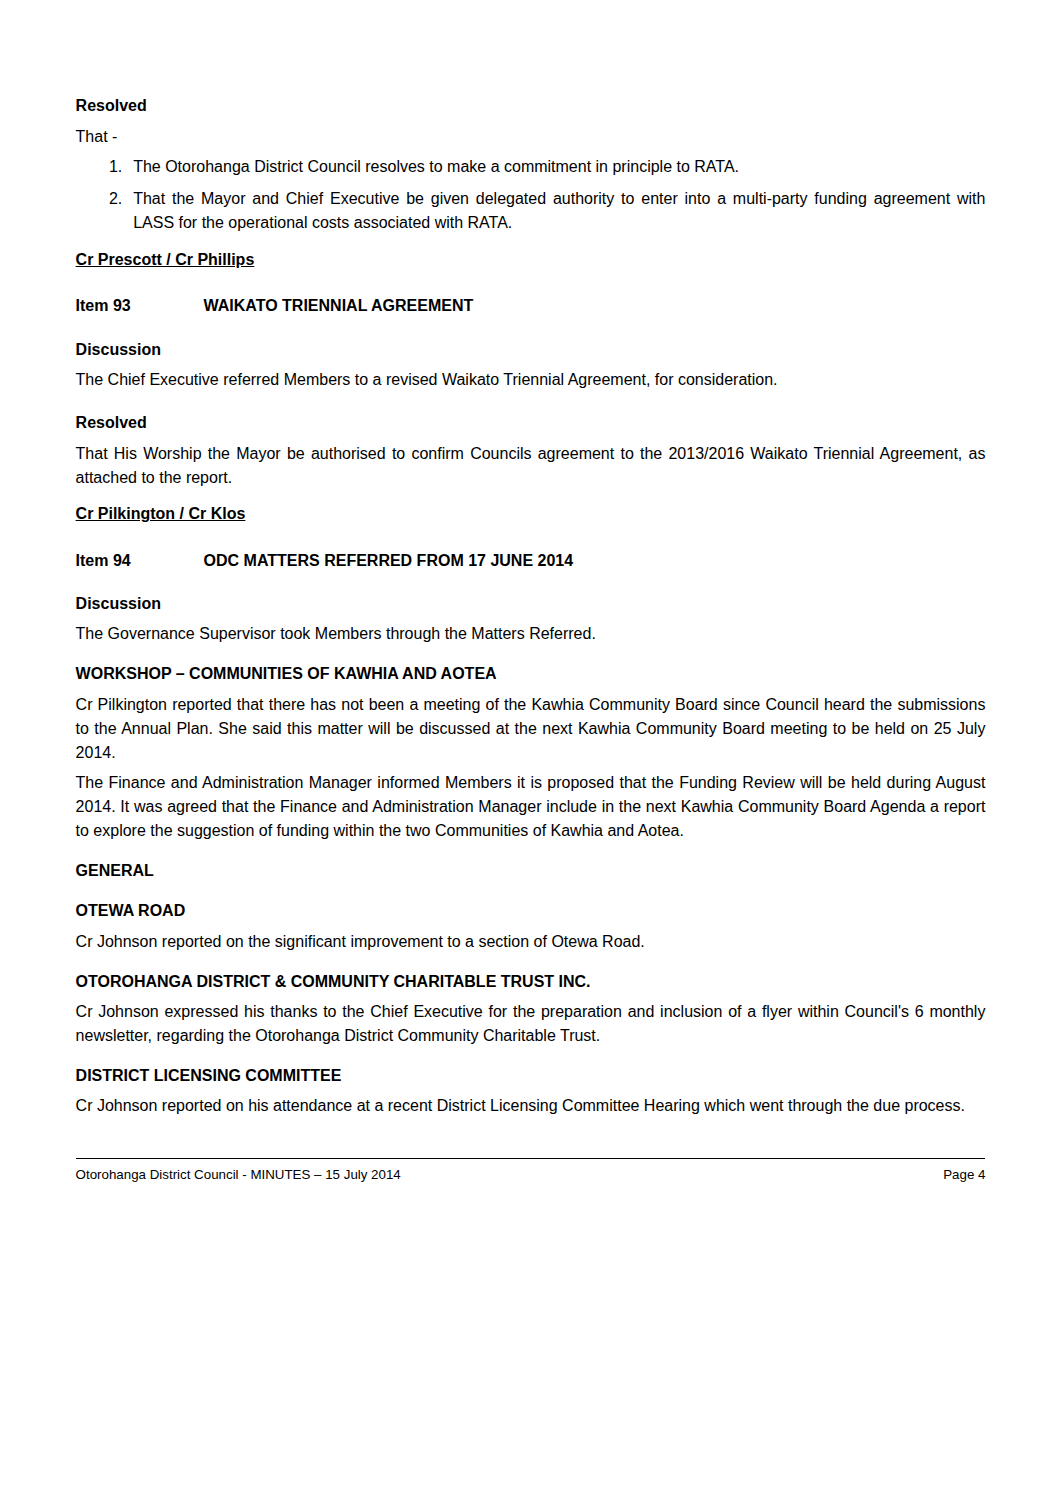Resolved
That -
The Otorohanga District Council resolves to make a commitment in principle to RATA.
That the Mayor and Chief Executive be given delegated authority to enter into a multi-party funding agreement with LASS for the operational costs associated with RATA.
Cr Prescott / Cr Phillips
Item 93 WAIKATO TRIENNIAL AGREEMENT
Discussion
The Chief Executive referred Members to a revised Waikato Triennial Agreement, for consideration.
Resolved
That His Worship the Mayor be authorised to confirm Councils agreement to the 2013/2016 Waikato Triennial Agreement, as attached to the report.
Cr Pilkington / Cr Klos
Item 94 ODC MATTERS REFERRED FROM 17 JUNE 2014
Discussion
The Governance Supervisor took Members through the Matters Referred.
WORKSHOP – COMMUNITIES OF KAWHIA AND AOTEA
Cr Pilkington reported that there has not been a meeting of the Kawhia Community Board since Council heard the submissions to the Annual Plan. She said this matter will be discussed at the next Kawhia Community Board meeting to be held on 25 July 2014.
The Finance and Administration Manager informed Members it is proposed that the Funding Review will be held during August 2014. It was agreed that the Finance and Administration Manager include in the next Kawhia Community Board Agenda a report to explore the suggestion of funding within the two Communities of Kawhia and Aotea.
GENERAL
OTEWA ROAD
Cr Johnson reported on the significant improvement to a section of Otewa Road.
OTOROHANGA DISTRICT & COMMUNITY CHARITABLE TRUST INC.
Cr Johnson expressed his thanks to the Chief Executive for the preparation and inclusion of a flyer within Council's 6 monthly newsletter, regarding the Otorohanga District Community Charitable Trust.
DISTRICT LICENSING COMMITTEE
Cr Johnson reported on his attendance at a recent District Licensing Committee Hearing which went through the due process.
Otorohanga District Council - MINUTES – 15 July 2014 Page 4